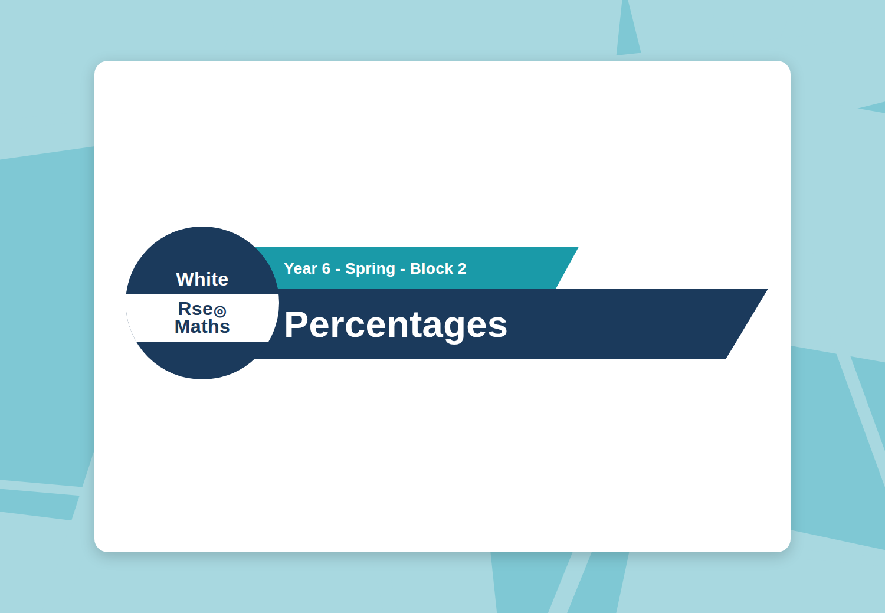White
R se Maths
Year 6 - Spring - Block 2
Percentages